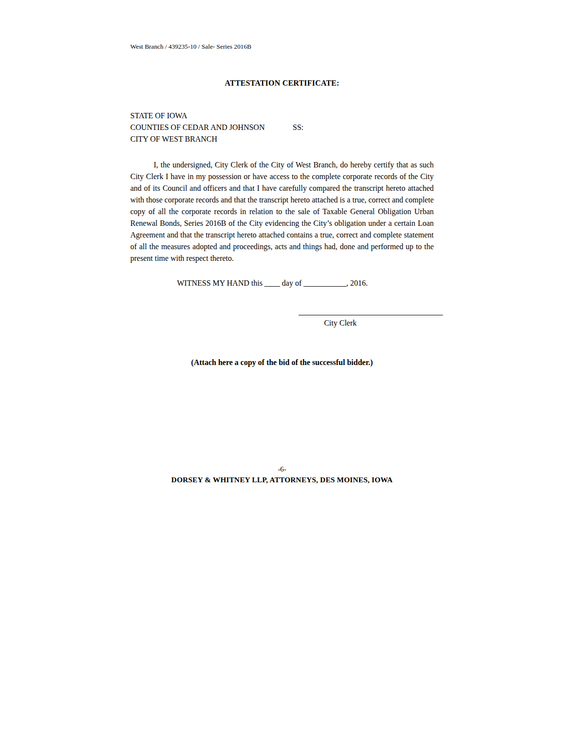West Branch / 439235-10 / Sale- Series 2016B
ATTESTATION CERTIFICATE:
| STATE OF IOWA | |
| COUNTIES OF CEDAR AND JOHNSON | SS: |
| CITY OF WEST BRANCH | |
I, the undersigned, City Clerk of the City of West Branch, do hereby certify that as such City Clerk I have in my possession or have access to the complete corporate records of the City and of its Council and officers and that I have carefully compared the transcript hereto attached with those corporate records and that the transcript hereto attached is a true, correct and complete copy of all the corporate records in relation to the sale of Taxable General Obligation Urban Renewal Bonds, Series 2016B of the City evidencing the City’s obligation under a certain Loan Agreement and that the transcript hereto attached contains a true, correct and complete statement of all the measures adopted and proceedings, acts and things had, done and performed up to the present time with respect thereto.
WITNESS MY HAND this ____ day of ___________, 2016.
City Clerk
(Attach here a copy of the bid of the successful bidder.)
-6-
DORSEY & WHITNEY LLP, ATTORNEYS, DES MOINES, IOWA